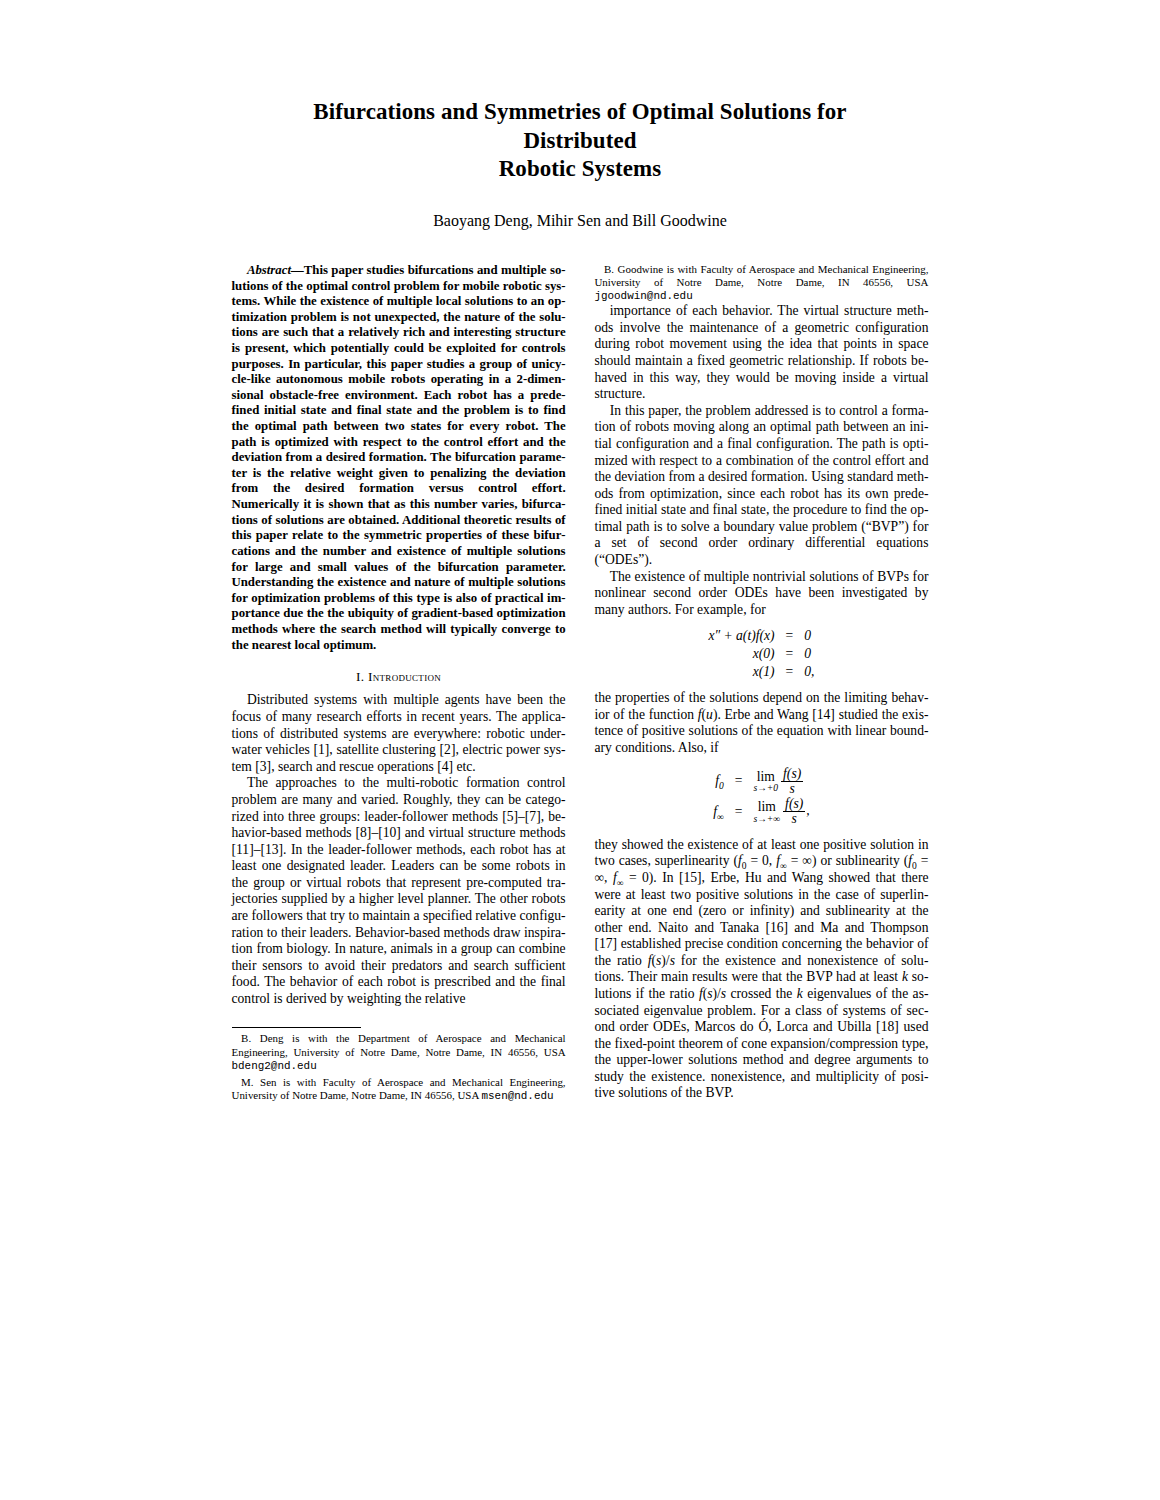Bifurcations and Symmetries of Optimal Solutions for Distributed
Robotic Systems
Baoyang Deng, Mihir Sen and Bill Goodwine
Abstract—This paper studies bifurcations and multiple solutions of the optimal control problem for mobile robotic systems. While the existence of multiple local solutions to an optimization problem is not unexpected, the nature of the solutions are such that a relatively rich and interesting structure is present, which potentially could be exploited for controls purposes. In particular, this paper studies a group of unicycle-like autonomous mobile robots operating in a 2-dimensional obstacle-free environment. Each robot has a predefined initial state and final state and the problem is to find the optimal path between two states for every robot. The path is optimized with respect to the control effort and the deviation from a desired formation. The bifurcation parameter is the relative weight given to penalizing the deviation from the desired formation versus control effort. Numerically it is shown that as this number varies, bifurcations of solutions are obtained. Additional theoretic results of this paper relate to the symmetric properties of these bifurcations and the number and existence of multiple solutions for large and small values of the bifurcation parameter. Understanding the existence and nature of multiple solutions for optimization problems of this type is also of practical importance due the the ubiquity of gradient-based optimization methods where the search method will typically converge to the nearest local optimum.
I. Introduction
Distributed systems with multiple agents have been the focus of many research efforts in recent years. The applications of distributed systems are everywhere: robotic underwater vehicles [1], satellite clustering [2], electric power system [3], search and rescue operations [4] etc.
The approaches to the multi-robotic formation control problem are many and varied. Roughly, they can be categorized into three groups: leader-follower methods [5]–[7], behavior-based methods [8]–[10] and virtual structure methods [11]–[13]. In the leader-follower methods, each robot has at least one designated leader. Leaders can be some robots in the group or virtual robots that represent pre-computed trajectories supplied by a higher level planner. The other robots are followers that try to maintain a specified relative configuration to their leaders. Behavior-based methods draw inspiration from biology. In nature, animals in a group can combine their sensors to avoid their predators and search sufficient food. The behavior of each robot is prescribed and the final control is derived by weighting the relative
B. Deng is with the Department of Aerospace and Mechanical Engineering, University of Notre Dame, Notre Dame, IN 46556, USA bdeng2@nd.edu
M. Sen is with Faculty of Aerospace and Mechanical Engineering, University of Notre Dame, Notre Dame, IN 46556, USA msen@nd.edu
B. Goodwine is with Faculty of Aerospace and Mechanical Engineering, University of Notre Dame, Notre Dame, IN 46556, USA jgoodwin@nd.edu
importance of each behavior. The virtual structure methods involve the maintenance of a geometric configuration during robot movement using the idea that points in space should maintain a fixed geometric relationship. If robots behaved in this way, they would be moving inside a virtual structure.
In this paper, the problem addressed is to control a formation of robots moving along an optimal path between an initial configuration and a final configuration. The path is optimized with respect to a combination of the control effort and the deviation from a desired formation. Using standard methods from optimization, since each robot has its own predefined initial state and final state, the procedure to find the optimal path is to solve a boundary value problem (“BVP”) for a set of second order ordinary differential equations (“ODEs”).
The existence of multiple nontrivial solutions of BVPs for nonlinear second order ODEs have been investigated by many authors. For example, for
| x″ + a(t)f(x) | = | 0 |
| x(0) | = | 0 |
| x(1) | = | 0, |
the properties of the solutions depend on the limiting behavior of the function f(u). Erbe and Wang [14] studied the existence of positive solutions of the equation with linear boundary conditions. Also, if
| f 0 | = | lim s→+0 f ( s ) s |
| f ∞ | = | lim s→+∞ f ( s ) s , |
they showed the existence of at least one positive solution in two cases, superlinearity (f0 = 0, f∞ = ∞) or sublinearity (f0 = ∞, f∞ = 0). In [15], Erbe, Hu and Wang showed that there were at least two positive solutions in the case of superlinearity at one end (zero or infinity) and sublinearity at the other end. Naito and Tanaka [16] and Ma and Thompson [17] established precise condition concerning the behavior of the ratio f(s)/s for the existence and nonexistence of solutions. Their main results were that the BVP had at least k solutions if the ratio f(s)/s crossed the k eigenvalues of the associated eigenvalue problem. For a class of systems of second order ODEs, Marcos do Ó, Lorca and Ubilla [18] used the fixed-point theorem of cone expansion/compression type, the upper-lower solutions method and degree arguments to study the existence. nonexistence, and multiplicity of positive solutions of the BVP.